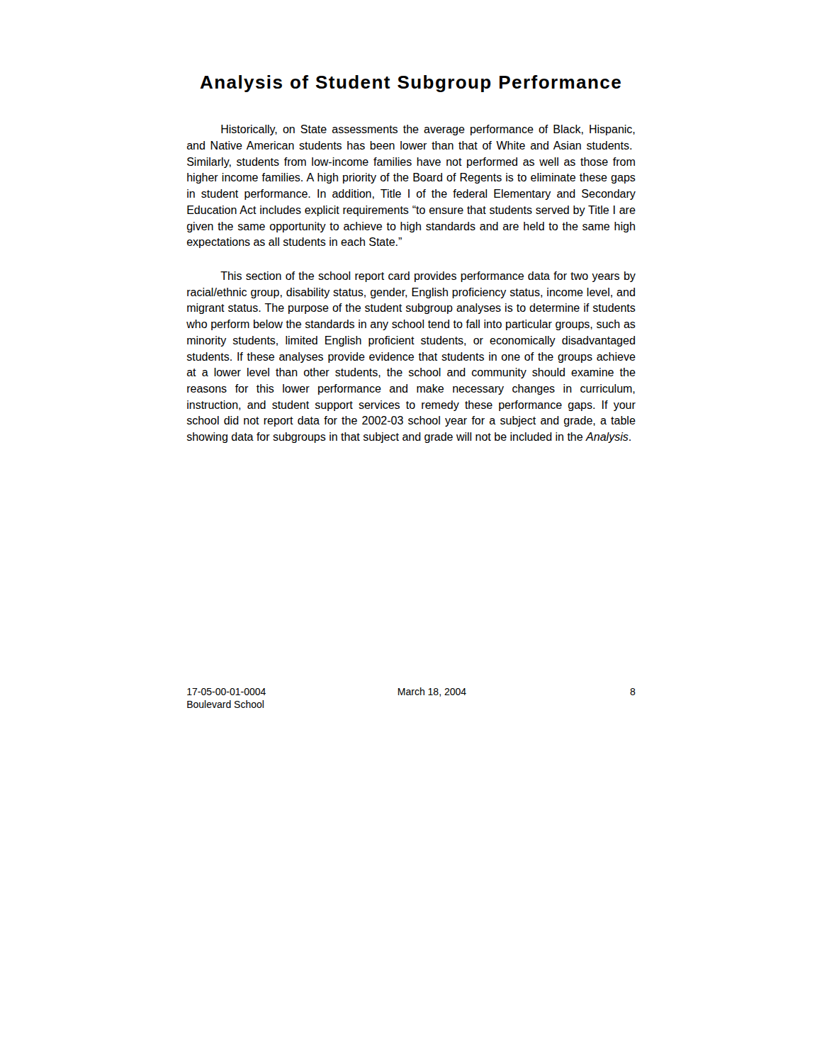Analysis of Student Subgroup Performance
Historically, on State assessments the average performance of Black, Hispanic, and Native American students has been lower than that of White and Asian students. Similarly, students from low-income families have not performed as well as those from higher income families. A high priority of the Board of Regents is to eliminate these gaps in student performance. In addition, Title I of the federal Elementary and Secondary Education Act includes explicit requirements “to ensure that students served by Title I are given the same opportunity to achieve to high standards and are held to the same high expectations as all students in each State.”
This section of the school report card provides performance data for two years by racial/ethnic group, disability status, gender, English proficiency status, income level, and migrant status. The purpose of the student subgroup analyses is to determine if students who perform below the standards in any school tend to fall into particular groups, such as minority students, limited English proficient students, or economically disadvantaged students. If these analyses provide evidence that students in one of the groups achieve at a lower level than other students, the school and community should examine the reasons for this lower performance and make necessary changes in curriculum, instruction, and student support services to remedy these performance gaps. If your school did not report data for the 2002-03 school year for a subject and grade, a table showing data for subgroups in that subject and grade will not be included in the Analysis.
17-05-00-01-0004
Boulevard School
March 18, 2004
8